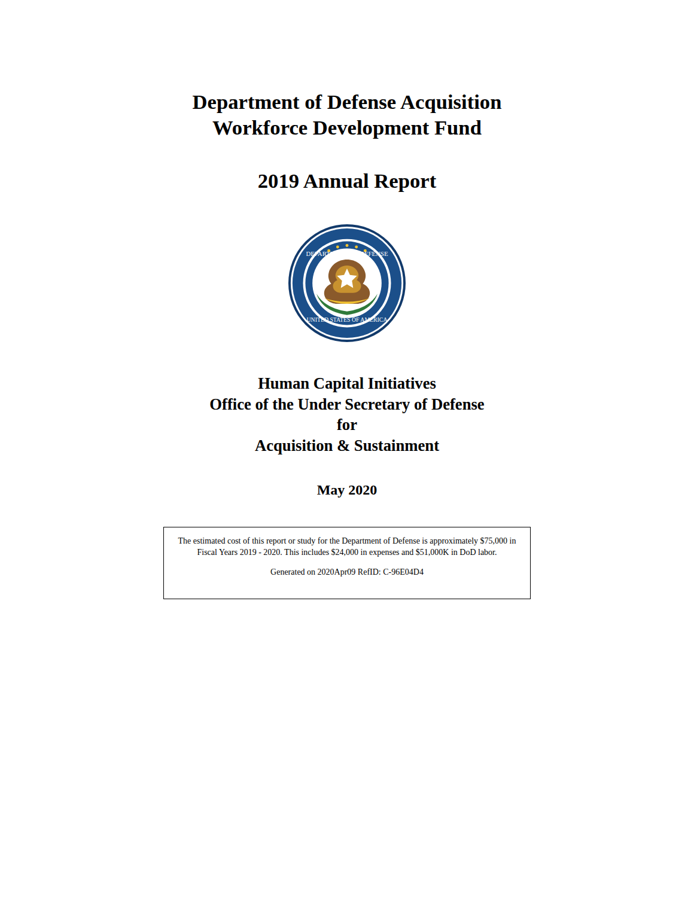Department of Defense Acquisition
Workforce Development Fund
2019 Annual Report
Human Capital Initiatives
Office of the Under Secretary of Defense
for
Acquisition & Sustainment
May 2020
The estimated cost of this report or study for the Department of Defense is approximately $75,000 in Fiscal Years 2019 - 2020. This includes $24,000 in expenses and $51,000K in DoD labor.
Generated on 2020Apr09 RefID: C-96E04D4